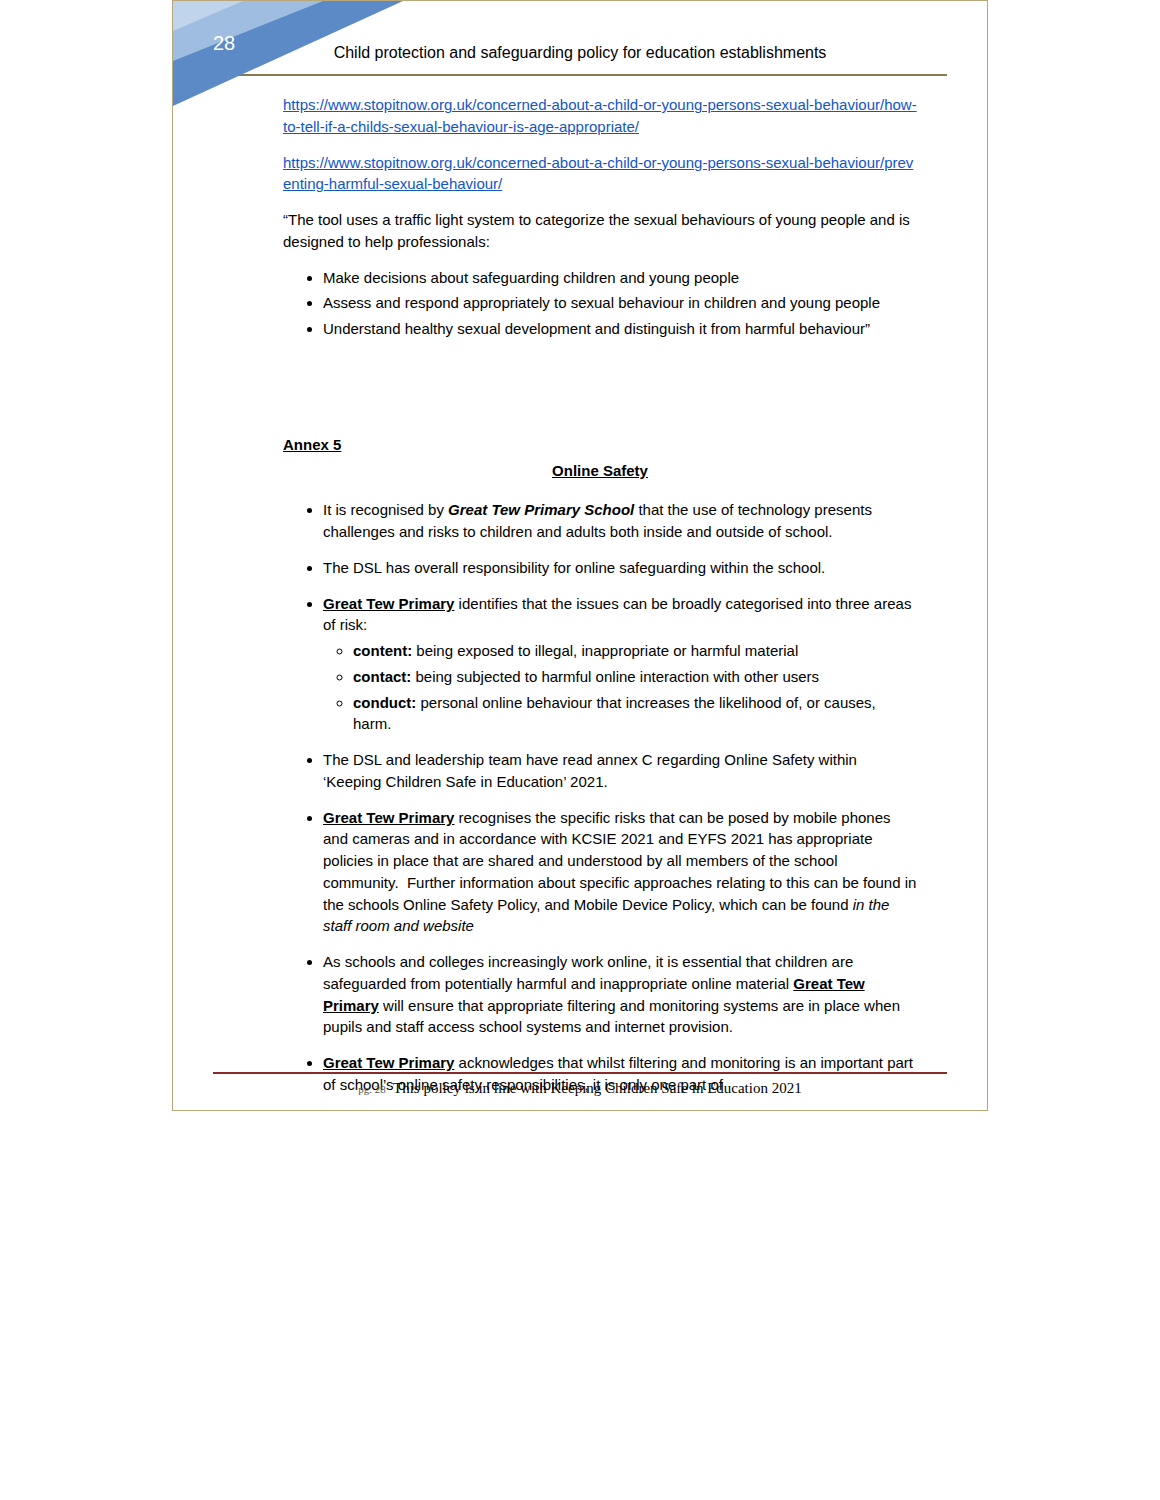28
Child protection and safeguarding policy for education establishments
https://www.stopitnow.org.uk/concerned-about-a-child-or-young-persons-sexual-behaviour/how-to-tell-if-a-childs-sexual-behaviour-is-age-appropriate/
https://www.stopitnow.org.uk/concerned-about-a-child-or-young-persons-sexual-behaviour/preventing-harmful-sexual-behaviour/
“The tool uses a traffic light system to categorize the sexual behaviours of young people and is designed to help professionals:
Make decisions about safeguarding children and young people
Assess and respond appropriately to sexual behaviour in children and young people
Understand healthy sexual development and distinguish it from harmful behaviour”
Annex 5
Online Safety
It is recognised by Great Tew Primary School that the use of technology presents challenges and risks to children and adults both inside and outside of school.
The DSL has overall responsibility for online safeguarding within the school.
Great Tew Primary identifies that the issues can be broadly categorised into three areas of risk:
content: being exposed to illegal, inappropriate or harmful material
contact: being subjected to harmful online interaction with other users
conduct: personal online behaviour that increases the likelihood of, or causes, harm.
The DSL and leadership team have read annex C regarding Online Safety within ‘Keeping Children Safe in Education’ 2021.
Great Tew Primary recognises the specific risks that can be posed by mobile phones and cameras and in accordance with KCSIE 2021 and EYFS 2021 has appropriate policies in place that are shared and understood by all members of the school community. Further information about specific approaches relating to this can be found in the schools Online Safety Policy, and Mobile Device Policy, which can be found in the staff room and website
As schools and colleges increasingly work online, it is essential that children are safeguarded from potentially harmful and inappropriate online material Great Tew Primary will ensure that appropriate filtering and monitoring systems are in place when pupils and staff access school systems and internet provision.
Great Tew Primary acknowledges that whilst filtering and monitoring is an important part of school’s online safety responsibilities, it is only one part of
pg. 28 This policy is in line with Keeping Children Safe in Education 2021